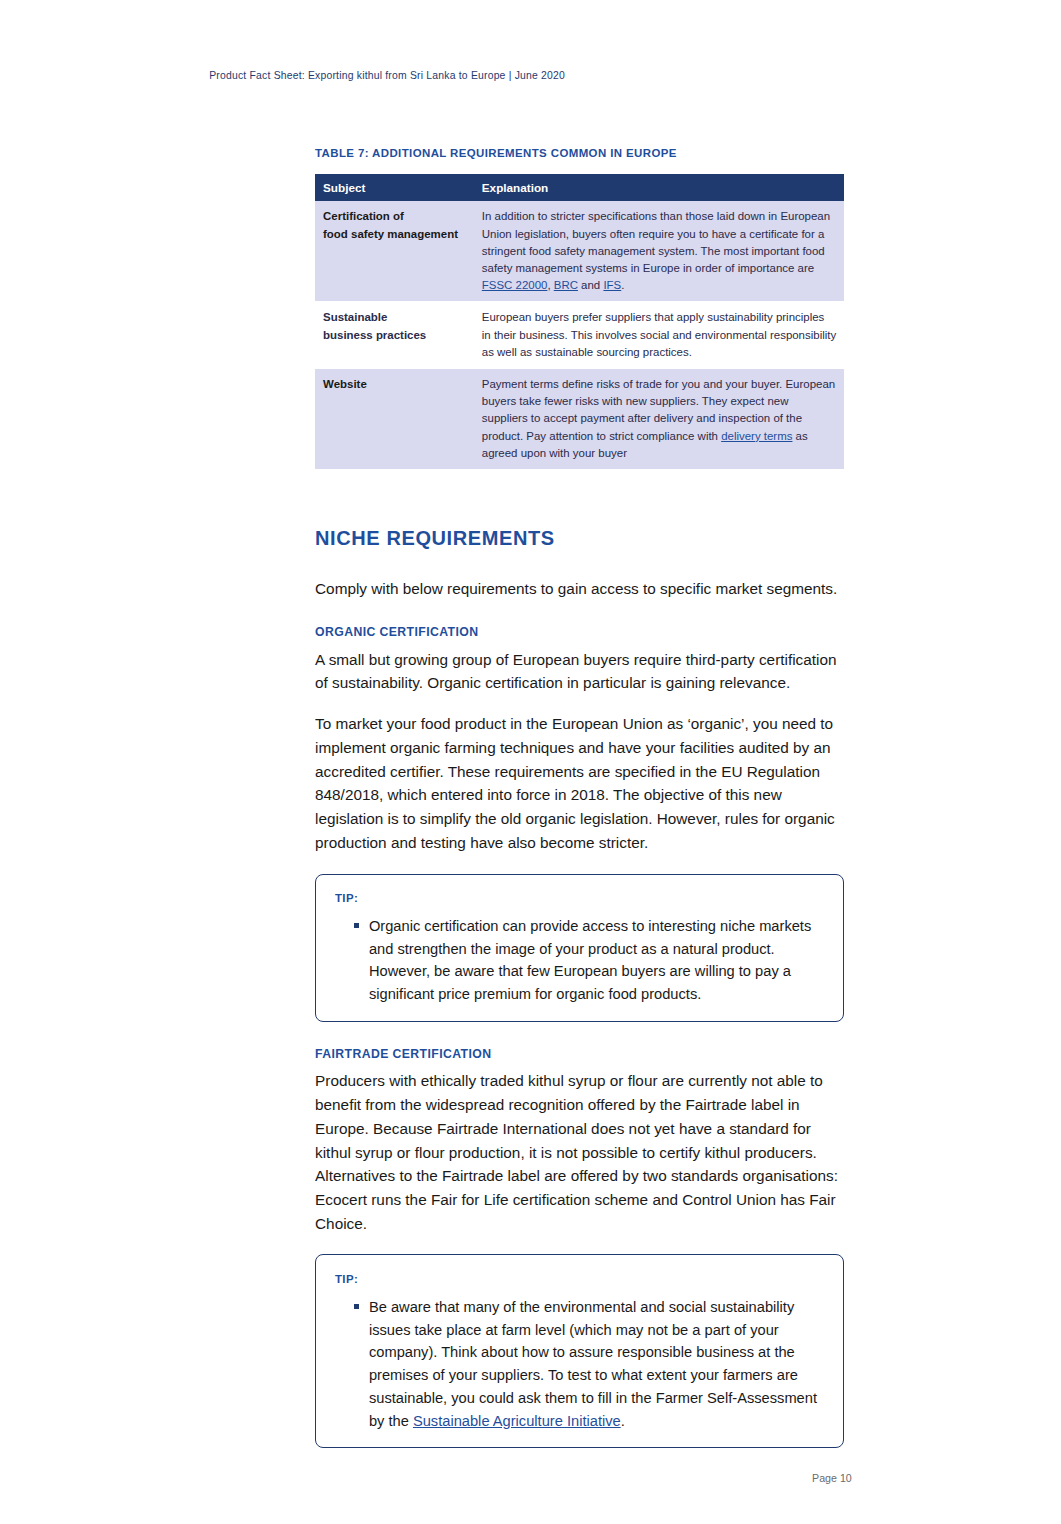Product Fact Sheet: Exporting kithul from Sri Lanka to Europe | June 2020
Table 7: Additional requirements common in Europe
| Subject | Explanation |
| --- | --- |
| Certification of food safety management | In addition to stricter specifications than those laid down in European Union legislation, buyers often require you to have a certificate for a stringent food safety management system. The most important food safety management systems in Europe in order of importance are FSSC 22000 , BRC and IFS . |
| Sustainable business practices | European buyers prefer suppliers that apply sustainability principles in their business. This involves social and environmental responsibility as well as sustainable sourcing practices. |
| Website | Payment terms define risks of trade for you and your buyer. European buyers take fewer risks with new suppliers. They expect new suppliers to accept payment after delivery and inspection of the product. Pay attention to strict compliance with delivery terms as agreed upon with your buyer |
NICHE REQUIREMENTS
Comply with below requirements to gain access to specific market segments.
Organic certification
A small but growing group of European buyers require third-party certification of sustainability. Organic certification in particular is gaining relevance.
To market your food product in the European Union as ‘organic’, you need to implement organic farming techniques and have your facilities audited by an accredited certifier. These requirements are specified in the EU Regulation 848/2018, which entered into force in 2018. The objective of this new legislation is to simplify the old organic legislation. However, rules for organic production and testing have also become stricter.
TIP:
Organic certification can provide access to interesting niche markets and strengthen the image of your product as a natural product. However, be aware that few European buyers are willing to pay a significant price premium for organic food products.
Fairtrade certification
Producers with ethically traded kithul syrup or flour are currently not able to benefit from the widespread recognition offered by the Fairtrade label in Europe. Because Fairtrade International does not yet have a standard for kithul syrup or flour production, it is not possible to certify kithul producers.
Alternatives to the Fairtrade label are offered by two standards organisations: Ecocert runs the Fair for Life certification scheme and Control Union has Fair Choice.
TIP:
Be aware that many of the environmental and social sustainability issues take place at farm level (which may not be a part of your company). Think about how to assure responsible business at the premises of your suppliers. To test to what extent your farmers are sustainable, you could ask them to fill in the Farmer Self-Assessment by the Sustainable Agriculture Initiative.
Page 10